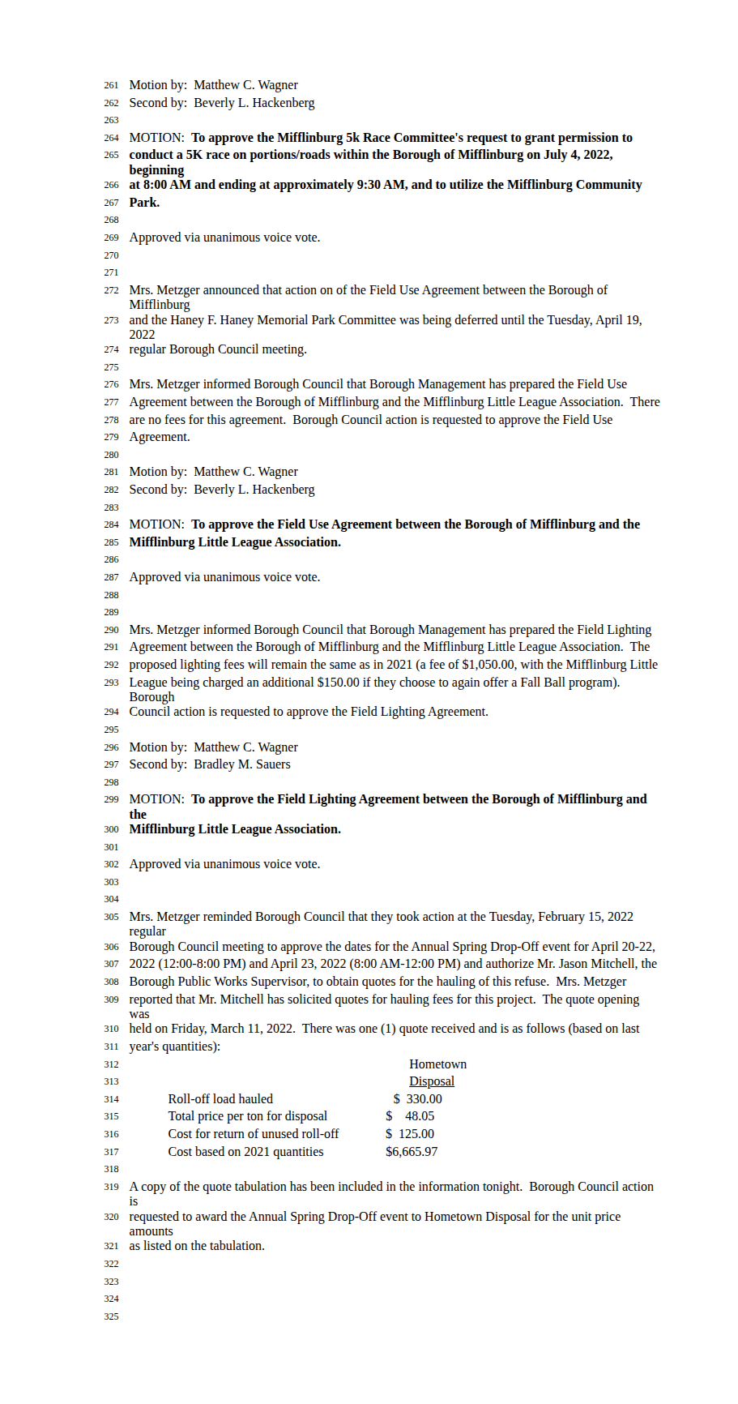261 Motion by: Matthew C. Wagner
262 Second by: Beverly L. Hackenberg
263
264 MOTION: To approve the Mifflinburg 5k Race Committee's request to grant permission to
265 conduct a 5K race on portions/roads within the Borough of Mifflinburg on July 4, 2022, beginning
266 at 8:00 AM and ending at approximately 9:30 AM, and to utilize the Mifflinburg Community
267 Park.
268
269 Approved via unanimous voice vote.
270
271
272 Mrs. Metzger announced that action on of the Field Use Agreement between the Borough of Mifflinburg
273 and the Haney F. Haney Memorial Park Committee was being deferred until the Tuesday, April 19, 2022
274 regular Borough Council meeting.
275
276 Mrs. Metzger informed Borough Council that Borough Management has prepared the Field Use
277 Agreement between the Borough of Mifflinburg and the Mifflinburg Little League Association. There
278 are no fees for this agreement. Borough Council action is requested to approve the Field Use
279 Agreement.
280
281 Motion by: Matthew C. Wagner
282 Second by: Beverly L. Hackenberg
283
284 MOTION: To approve the Field Use Agreement between the Borough of Mifflinburg and the
285 Mifflinburg Little League Association.
286
287 Approved via unanimous voice vote.
288
289
290 Mrs. Metzger informed Borough Council that Borough Management has prepared the Field Lighting
291 Agreement between the Borough of Mifflinburg and the Mifflinburg Little League Association. The
292 proposed lighting fees will remain the same as in 2021 (a fee of $1,050.00, with the Mifflinburg Little
293 League being charged an additional $150.00 if they choose to again offer a Fall Ball program). Borough
294 Council action is requested to approve the Field Lighting Agreement.
295
296 Motion by: Matthew C. Wagner
297 Second by: Bradley M. Sauers
298
299 MOTION: To approve the Field Lighting Agreement between the Borough of Mifflinburg and the
300 Mifflinburg Little League Association.
301
302 Approved via unanimous voice vote.
303
304
305 Mrs. Metzger reminded Borough Council that they took action at the Tuesday, February 15, 2022 regular
306 Borough Council meeting to approve the dates for the Annual Spring Drop-Off event for April 20-22,
3072022 (12:00-8:00 PM) and April 23, 2022 (8:00 AM-12:00 PM) and authorize Mr. Jason Mitchell, the
308 Borough Public Works Supervisor, to obtain quotes for the hauling of this refuse. Mrs. Metzger
309 reported that Mr. Mitchell has solicited quotes for hauling fees for this project. The quote opening was
310 held on Friday, March 11, 2022. There was one (1) quote received and is as follows (based on last
311 year's quantities):
312 Hometown
313 Disposal
314 Roll-off load hauled $ 330.00
315 Total price per ton for disposal $ 48.05
316 Cost for return of unused roll-off $ 125.00
317 Cost based on 2021 quantities $6,665.97
318
319 A copy of the quote tabulation has been included in the information tonight. Borough Council action is
320 requested to award the Annual Spring Drop-Off event to Hometown Disposal for the unit price amounts
321 as listed on the tabulation.
322
323
324
325